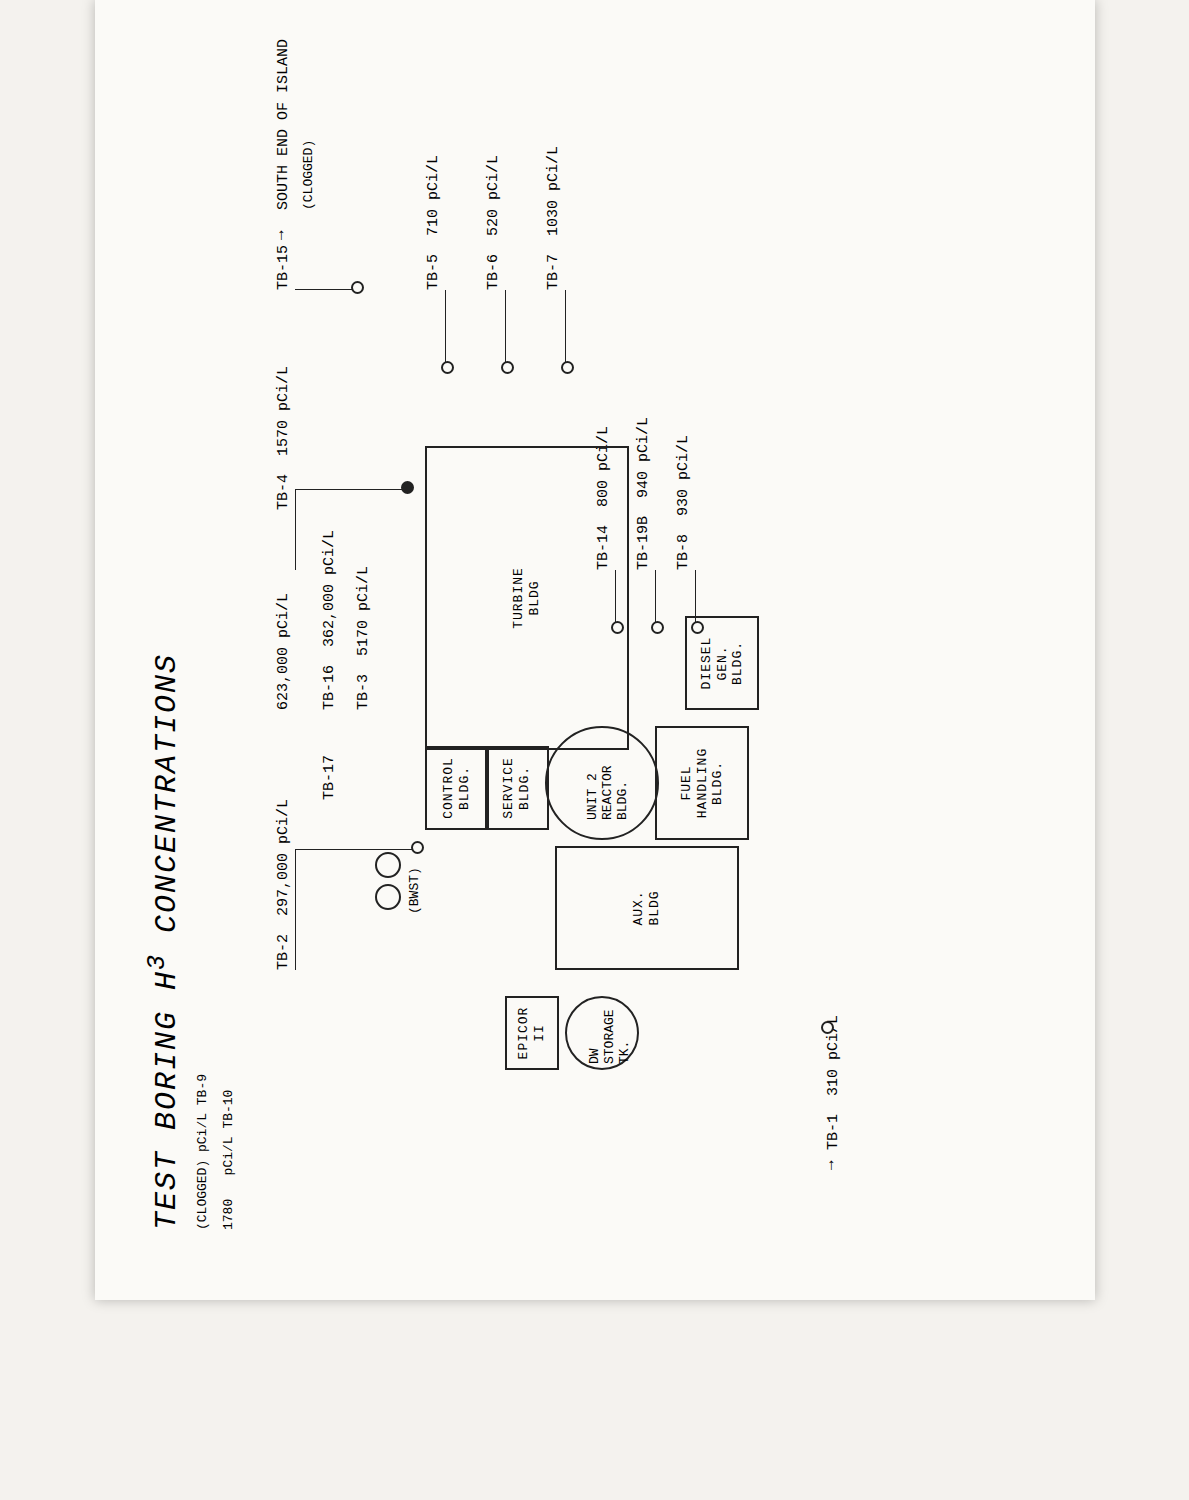TEST BORING H3 CONCENTRATIONS
(CLOGGED) pCi/L TB-9
1780 pCi/L TB-10
TB-2 297,000 pCi/L
623,000 pCi/L
TB-4 1570 pCi/L
TB-17
TB-16 362,000 pCi/L
TB-3 5170 pCi/L
TB-15
SOUTH END OF ISLAND
(CLOGGED)
TB-5 710 pCi/L
TB-6 520 pCi/L
TB-7 1030 pCi/L
TB-14 800 pCi/L
TB-19B 940 pCi/L
TB-8 930 pCi/L
TB-1 310 pCi/L
TURBINE
BLDG
CONTROL
BLDG.
SERVICE
BLDG.
UNIT 2
REACTOR
BLDG.
AUX. BLDG
FUEL HANDLING
BLDG.
DIESEL
GEN.
BLDG.
EPICOR
II
DW
STORAGE
TK.
(BWST)
→
→